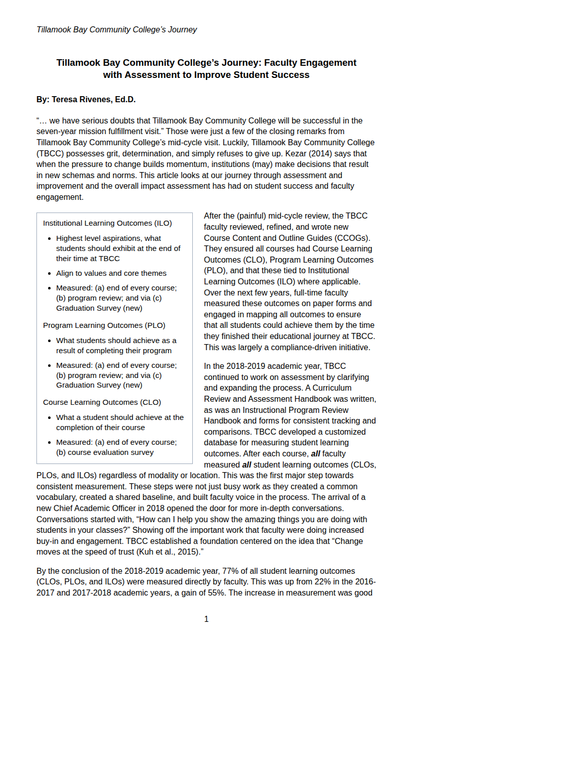Tillamook Bay Community College’s Journey
Tillamook Bay Community College’s Journey: Faculty Engagement
with Assessment to Improve Student Success
By: Teresa Rivenes, Ed.D.
“… we have serious doubts that Tillamook Bay Community College will be successful in the seven-year mission fulfillment visit.” Those were just a few of the closing remarks from Tillamook Bay Community College’s mid-cycle visit. Luckily, Tillamook Bay Community College (TBCC) possesses grit, determination, and simply refuses to give up. Kezar (2014) says that when the pressure to change builds momentum, institutions (may) make decisions that result in new schemas and norms. This article looks at our journey through assessment and improvement and the overall impact assessment has had on student success and faculty engagement.
Institutional Learning Outcomes (ILO)
Highest level aspirations, what students should exhibit at the end of their time at TBCC
Align to values and core themes
Measured: (a) end of every course; (b) program review; and via (c) Graduation Survey (new)
Program Learning Outcomes (PLO)
What students should achieve as a result of completing their program
Measured: (a) end of every course; (b) program review; and via (c) Graduation Survey (new)
Course Learning Outcomes (CLO)
What a student should achieve at the completion of their course
Measured: (a) end of every course; (b) course evaluation survey
After the (painful) mid-cycle review, the TBCC faculty reviewed, refined, and wrote new Course Content and Outline Guides (CCOGs). They ensured all courses had Course Learning Outcomes (CLO), Program Learning Outcomes (PLO), and that these tied to Institutional Learning Outcomes (ILO) where applicable. Over the next few years, full-time faculty measured these outcomes on paper forms and engaged in mapping all outcomes to ensure that all students could achieve them by the time they finished their educational journey at TBCC. This was largely a compliance-driven initiative.
In the 2018-2019 academic year, TBCC continued to work on assessment by clarifying and expanding the process. A Curriculum Review and Assessment Handbook was written, as was an Instructional Program Review Handbook and forms for consistent tracking and comparisons. TBCC developed a customized database for measuring student learning outcomes. After each course, all faculty measured all student learning outcomes (CLOs, PLOs, and ILOs) regardless of modality or location. This was the first major step towards consistent measurement. These steps were not just busy work as they created a common vocabulary, created a shared baseline, and built faculty voice in the process. The arrival of a new Chief Academic Officer in 2018 opened the door for more in-depth conversations. Conversations started with, “How can I help you show the amazing things you are doing with students in your classes?” Showing off the important work that faculty were doing increased buy-in and engagement. TBCC established a foundation centered on the idea that “Change moves at the speed of trust (Kuh et al., 2015).”
By the conclusion of the 2018-2019 academic year, 77% of all student learning outcomes (CLOs, PLOs, and ILOs) were measured directly by faculty. This was up from 22% in the 2016-2017 and 2017-2018 academic years, a gain of 55%. The increase in measurement was good
1